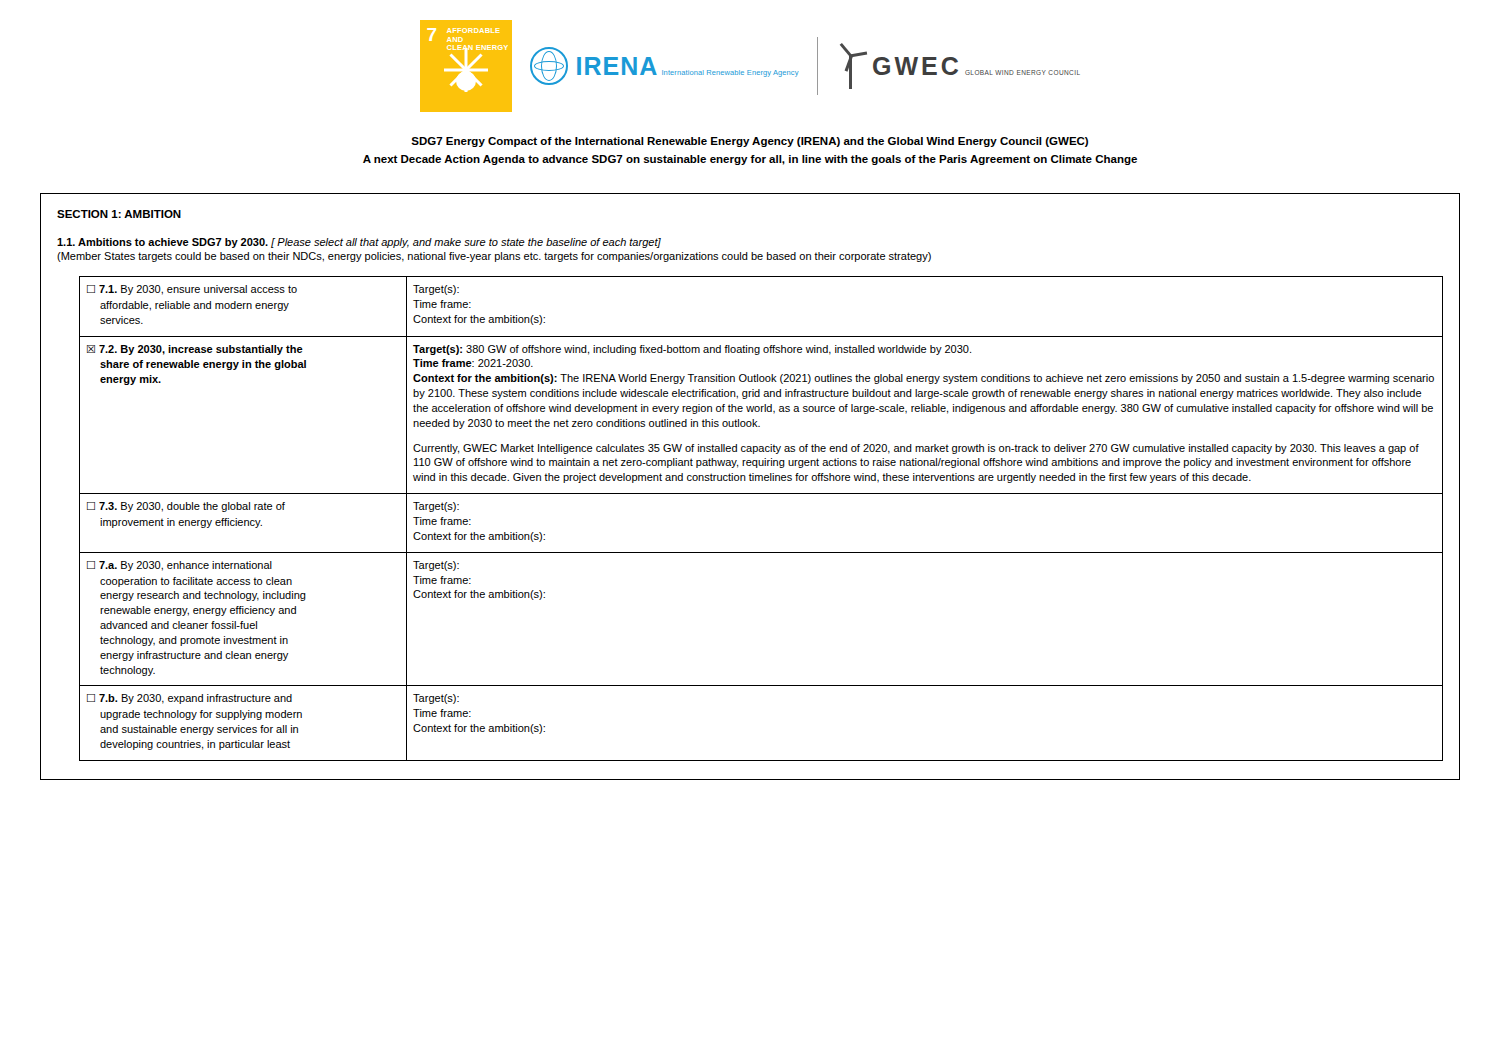7 Affordable and
Clean Energy
IRENA International Renewable Energy Agency
GWEC GLOBAL WIND ENERGY COUNCIL
SDG7 Energy Compact of the International Renewable Energy Agency (IRENA) and the Global Wind Energy Council (GWEC)
A next Decade Action Agenda to advance SDG7 on sustainable energy for all, in line with the goals of the Paris Agreement on Climate Change
SECTION 1: AMBITION
1.1. Ambitions to achieve SDG7 by 2030. [ Please select all that apply, and make sure to state the baseline of each target]
(Member States targets could be based on their NDCs, energy policies, national five-year plans etc. targets for companies/organizations could be based on their corporate strategy)
| ☐ 7.1. By 2030, ensure universal access to affordable, reliable and modern energy services. | Target(s): Time frame: Context for the ambition(s): |
| ☒ 7.2. By 2030, increase substantially the share of renewable energy in the global energy mix. | Target(s): 380 GW of offshore wind, including fixed-bottom and floating offshore wind, installed worldwide by 2030. Time frame : 2021-2030. Context for the ambition(s): The IRENA World Energy Transition Outlook (2021) outlines the global energy system conditions to achieve net zero emissions by 2050 and sustain a 1.5-degree warming scenario by 2100. These system conditions include widescale electrification, grid and infrastructure buildout and large-scale growth of renewable energy shares in national energy matrices worldwide. They also include the acceleration of offshore wind development in every region of the world, as a source of large-scale, reliable, indigenous and affordable energy. 380 GW of cumulative installed capacity for offshore wind will be needed by 2030 to meet the net zero conditions outlined in this outlook. Currently, GWEC Market Intelligence calculates 35 GW of installed capacity as of the end of 2020, and market growth is on-track to deliver 270 GW cumulative installed capacity by 2030. This leaves a gap of 110 GW of offshore wind to maintain a net zero-compliant pathway, requiring urgent actions to raise national/regional offshore wind ambitions and improve the policy and investment environment for offshore wind in this decade. Given the project development and construction timelines for offshore wind, these interventions are urgently needed in the first few years of this decade. |
| ☐ 7.3. By 2030, double the global rate of improvement in energy efficiency. | Target(s): Time frame: Context for the ambition(s): |
| ☐ 7.a. By 2030, enhance international cooperation to facilitate access to clean energy research and technology, including renewable energy, energy efficiency and advanced and cleaner fossil-fuel technology, and promote investment in energy infrastructure and clean energy technology. | Target(s): Time frame: Context for the ambition(s): |
| ☐ 7.b. By 2030, expand infrastructure and upgrade technology for supplying modern and sustainable energy services for all in developing countries, in particular least | Target(s): Time frame: Context for the ambition(s): |